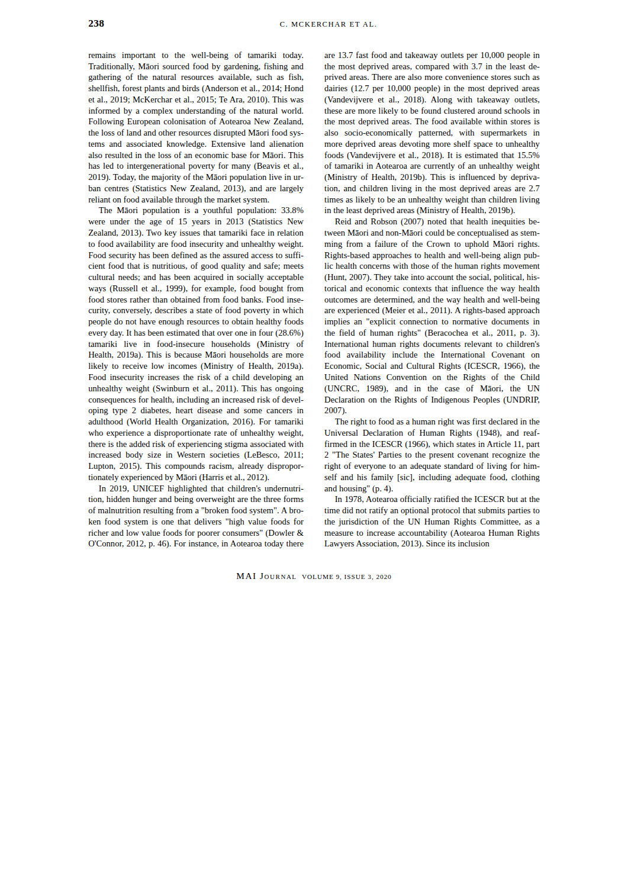238 C. McKerchar et al.
remains important to the well-being of tamariki today. Traditionally, Māori sourced food by gardening, fishing and gathering of the natural resources available, such as fish, shellfish, forest plants and birds (Anderson et al., 2014; Hond et al., 2019; McKerchar et al., 2015; Te Ara, 2010). This was informed by a complex understanding of the natural world. Following European colonisation of Aotearoa New Zealand, the loss of land and other resources disrupted Māori food systems and associated knowledge. Extensive land alienation also resulted in the loss of an economic base for Māori. This has led to intergenerational poverty for many (Beavis et al., 2019). Today, the majority of the Māori population live in urban centres (Statistics New Zealand, 2013), and are largely reliant on food available through the market system.
The Māori population is a youthful population: 33.8% were under the age of 15 years in 2013 (Statistics New Zealand, 2013). Two key issues that tamariki face in relation to food availability are food insecurity and unhealthy weight. Food security has been defined as the assured access to sufficient food that is nutritious, of good quality and safe; meets cultural needs; and has been acquired in socially acceptable ways (Russell et al., 1999), for example, food bought from food stores rather than obtained from food banks. Food insecurity, conversely, describes a state of food poverty in which people do not have enough resources to obtain healthy foods every day. It has been estimated that over one in four (28.6%) tamariki live in food-insecure households (Ministry of Health, 2019a). This is because Māori households are more likely to receive low incomes (Ministry of Health, 2019a). Food insecurity increases the risk of a child developing an unhealthy weight (Swinburn et al., 2011). This has ongoing consequences for health, including an increased risk of developing type 2 diabetes, heart disease and some cancers in adulthood (World Health Organization, 2016). For tamariki who experience a disproportionate rate of unhealthy weight, there is the added risk of experiencing stigma associated with increased body size in Western societies (LeBesco, 2011; Lupton, 2015). This compounds racism, already disproportionately experienced by Māori (Harris et al., 2012).
In 2019, UNICEF highlighted that children's undernutrition, hidden hunger and being overweight are the three forms of malnutrition resulting from a "broken food system". A broken food system is one that delivers "high value foods for richer and low value foods for poorer consumers" (Dowler & O'Connor, 2012, p. 46). For instance, in Aotearoa today there are 13.7 fast food and takeaway outlets per 10,000 people in the most deprived areas, compared with 3.7 in the least deprived areas. There are also more convenience stores such as dairies (12.7 per 10,000 people) in the most deprived areas (Vandevijvere et al., 2018). Along with takeaway outlets, these are more likely to be found clustered around schools in the most deprived areas. The food available within stores is also socio-economically patterned, with supermarkets in more deprived areas devoting more shelf space to unhealthy foods (Vandevijvere et al., 2018). It is estimated that 15.5% of tamariki in Aotearoa are currently of an unhealthy weight (Ministry of Health, 2019b). This is influenced by deprivation, and children living in the most deprived areas are 2.7 times as likely to be an unhealthy weight than children living in the least deprived areas (Ministry of Health, 2019b).
Reid and Robson (2007) noted that health inequities between Māori and non-Māori could be conceptualised as stemming from a failure of the Crown to uphold Māori rights. Rights-based approaches to health and well-being align public health concerns with those of the human rights movement (Hunt, 2007). They take into account the social, political, historical and economic contexts that influence the way health outcomes are determined, and the way health and well-being are experienced (Meier et al., 2011). A rights-based approach implies an "explicit connection to normative documents in the field of human rights" (Beracochea et al., 2011, p. 3). International human rights documents relevant to children's food availability include the International Covenant on Economic, Social and Cultural Rights (ICESCR, 1966), the United Nations Convention on the Rights of the Child (UNCRC, 1989), and in the case of Māori, the UN Declaration on the Rights of Indigenous Peoples (UNDRIP, 2007).
The right to food as a human right was first declared in the Universal Declaration of Human Rights (1948), and reaffirmed in the ICESCR (1966), which states in Article 11, part 2 "The States' Parties to the present covenant recognize the right of everyone to an adequate standard of living for himself and his family [sic], including adequate food, clothing and housing" (p. 4).
In 1978, Aotearoa officially ratified the ICESCR but at the time did not ratify an optional protocol that submits parties to the jurisdiction of the UN Human Rights Committee, as a measure to increase accountability (Aotearoa Human Rights Lawyers Association, 2013). Since its inclusion
MAI Journal Volume 9, Issue 3, 2020